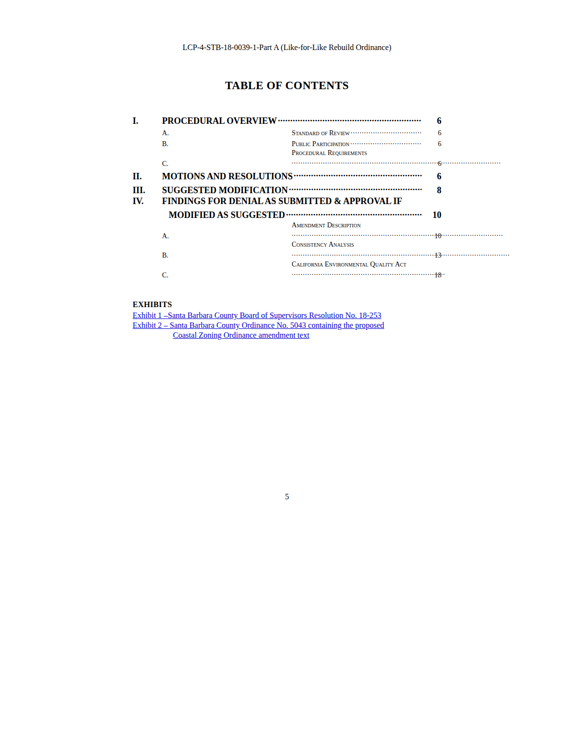LCP-4-STB-18-0039-1-Part A (Like-for-Like Rebuild Ordinance)
TABLE OF CONTENTS
| I. | PROCEDURAL OVERVIEW ..................................................................... | 6 |
| | A. | Standard of Review ..................................................................................................... | 6 |
| | B. | Public Participation .................................................................................................... | 6 |
| | C. | Procedural Requirements .............................................................................................. | 6 |
| II. | MOTIONS AND RESOLUTIONS ............................................................ | 6 |
| III. | SUGGESTED MODIFICATION ............................................................. | 8 |
| IV. | FINDINGS FOR DENIAL AS SUBMITTED & APPROVAL IF | |
| | MODIFIED AS SUGGESTED ................................................................. | 10 |
| | A. | Amendment Description ............................................................................................... | 10 |
| | B. | Consistency Analysis .................................................................................................. | 13 |
| | C. | California Environmental Quality Act ..................................................................... | 18 |
EXHIBITS
Exhibit 1 –Santa Barbara County Board of Supervisors Resolution No. 18-253
Exhibit 2 – Santa Barbara County Ordinance No. 5043 containing the proposed Coastal Zoning Ordinance amendment text
5